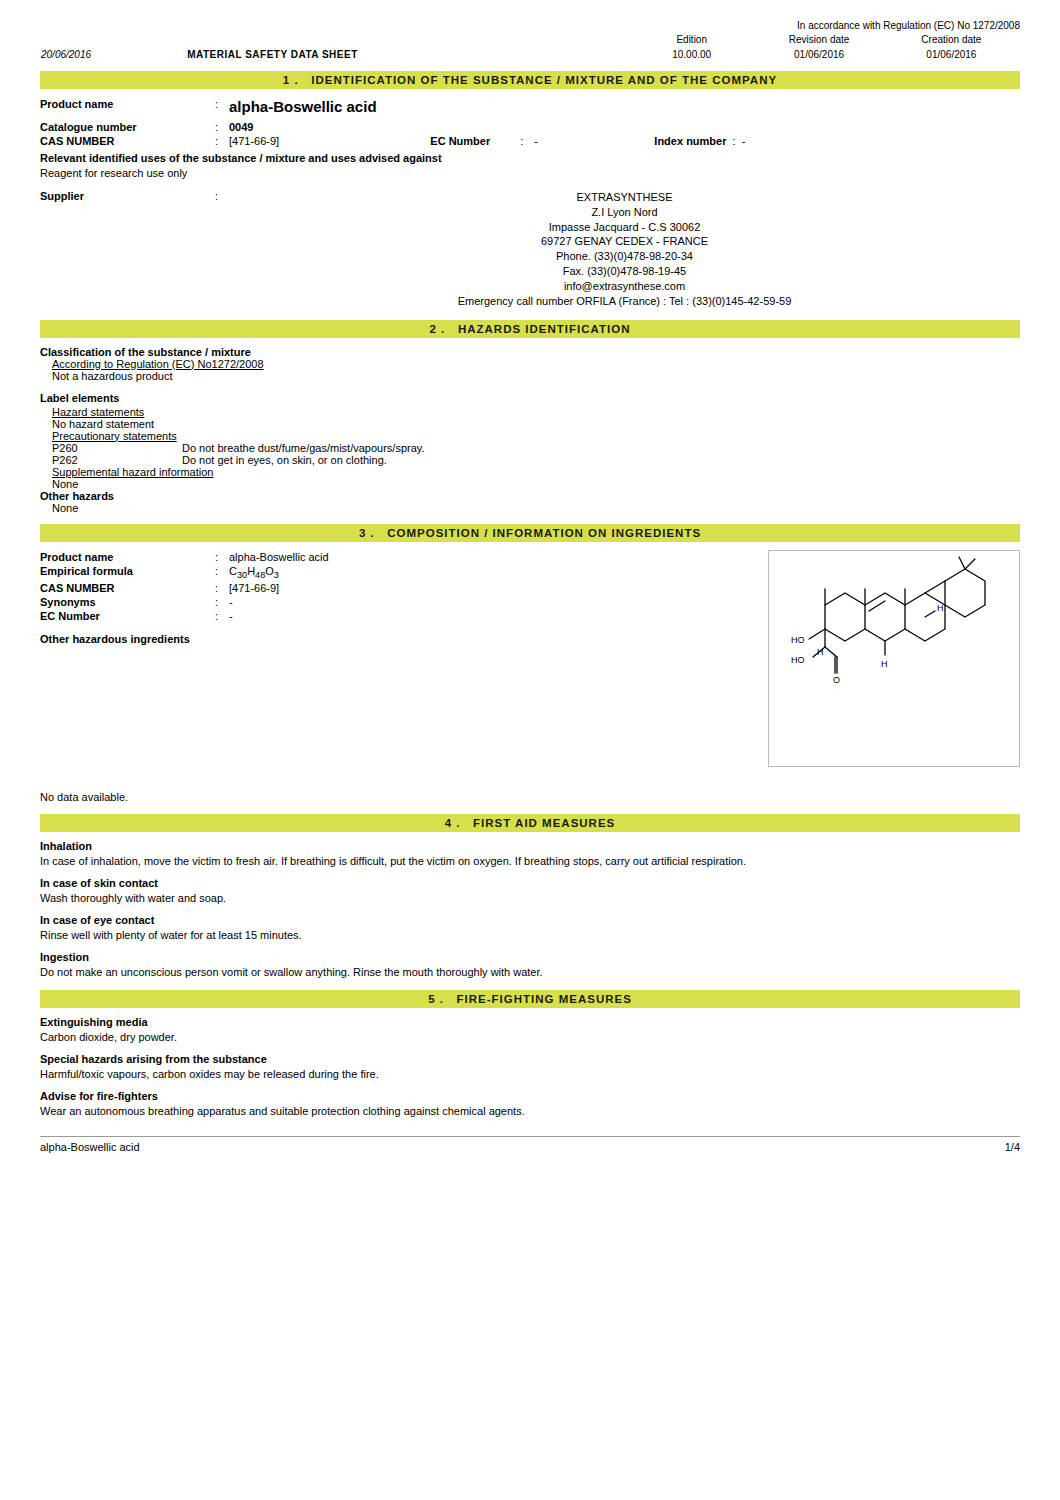In accordance with Regulation (EC) No 1272/2008
| | | Edition | Revision date | Creation date |
| 20/06/2016 | MATERIAL SAFETY DATA SHEET | 10.00.00 | 01/06/2016 | 01/06/2016 |
1 . IDENTIFICATION OF THE SUBSTANCE / MIXTURE AND OF THE COMPANY
| Product name | : | alpha-Boswellic acid |
| Catalogue number | : | 0049 | | | | |
| CAS NUMBER | : | [471-66-9] | EC Number | : | - | Index number : - |
Relevant identified uses of the substance / mixture and uses advised against
Reagent for research use only
| Supplier | : | EXTRASYNTHESE Z.I Lyon Nord Impasse Jacquard - C.S 30062 69727 GENAY CEDEX - FRANCE Phone. (33)(0)478-98-20-34 Fax. (33)(0)478-98-19-45 info@extrasynthese.com Emergency call number ORFILA (France) : Tel : (33)(0)145-42-59-59 |
2 . HAZARDS IDENTIFICATION
Classification of the substance / mixture
According to Regulation (EC) No1272/2008
Not a hazardous product
Label elements
Hazard statements
No hazard statement
Precautionary statements
| P260 | Do not breathe dust/fume/gas/mist/vapours/spray. |
| P262 | Do not get in eyes, on skin, or on clothing. |
Supplemental hazard information
None
Other hazards
None
3 . COMPOSITION / INFORMATION ON INGREDIENTS
| Product name | : | alpha-Boswellic acid |
| Empirical formula | : | C 30 H 48 O 3 |
| CAS NUMBER | : | [471-66-9] |
| Synonyms | : | - |
| EC Number | : | - |
Other hazardous ingredients
HO HO O H H H
No data available.
4 . FIRST AID MEASURES
Inhalation
In case of inhalation, move the victim to fresh air. If breathing is difficult, put the victim on oxygen. If breathing stops, carry out artificial respiration.
In case of skin contact
Wash thoroughly with water and soap.
In case of eye contact
Rinse well with plenty of water for at least 15 minutes.
Ingestion
Do not make an unconscious person vomit or swallow anything. Rinse the mouth thoroughly with water.
5 . FIRE-FIGHTING MEASURES
Extinguishing media
Carbon dioxide, dry powder.
Special hazards arising from the substance
Harmful/toxic vapours, carbon oxides may be released during the fire.
Advise for fire-fighters
Wear an autonomous breathing apparatus and suitable protection clothing against chemical agents.
alpha-Boswellic acid 1/4